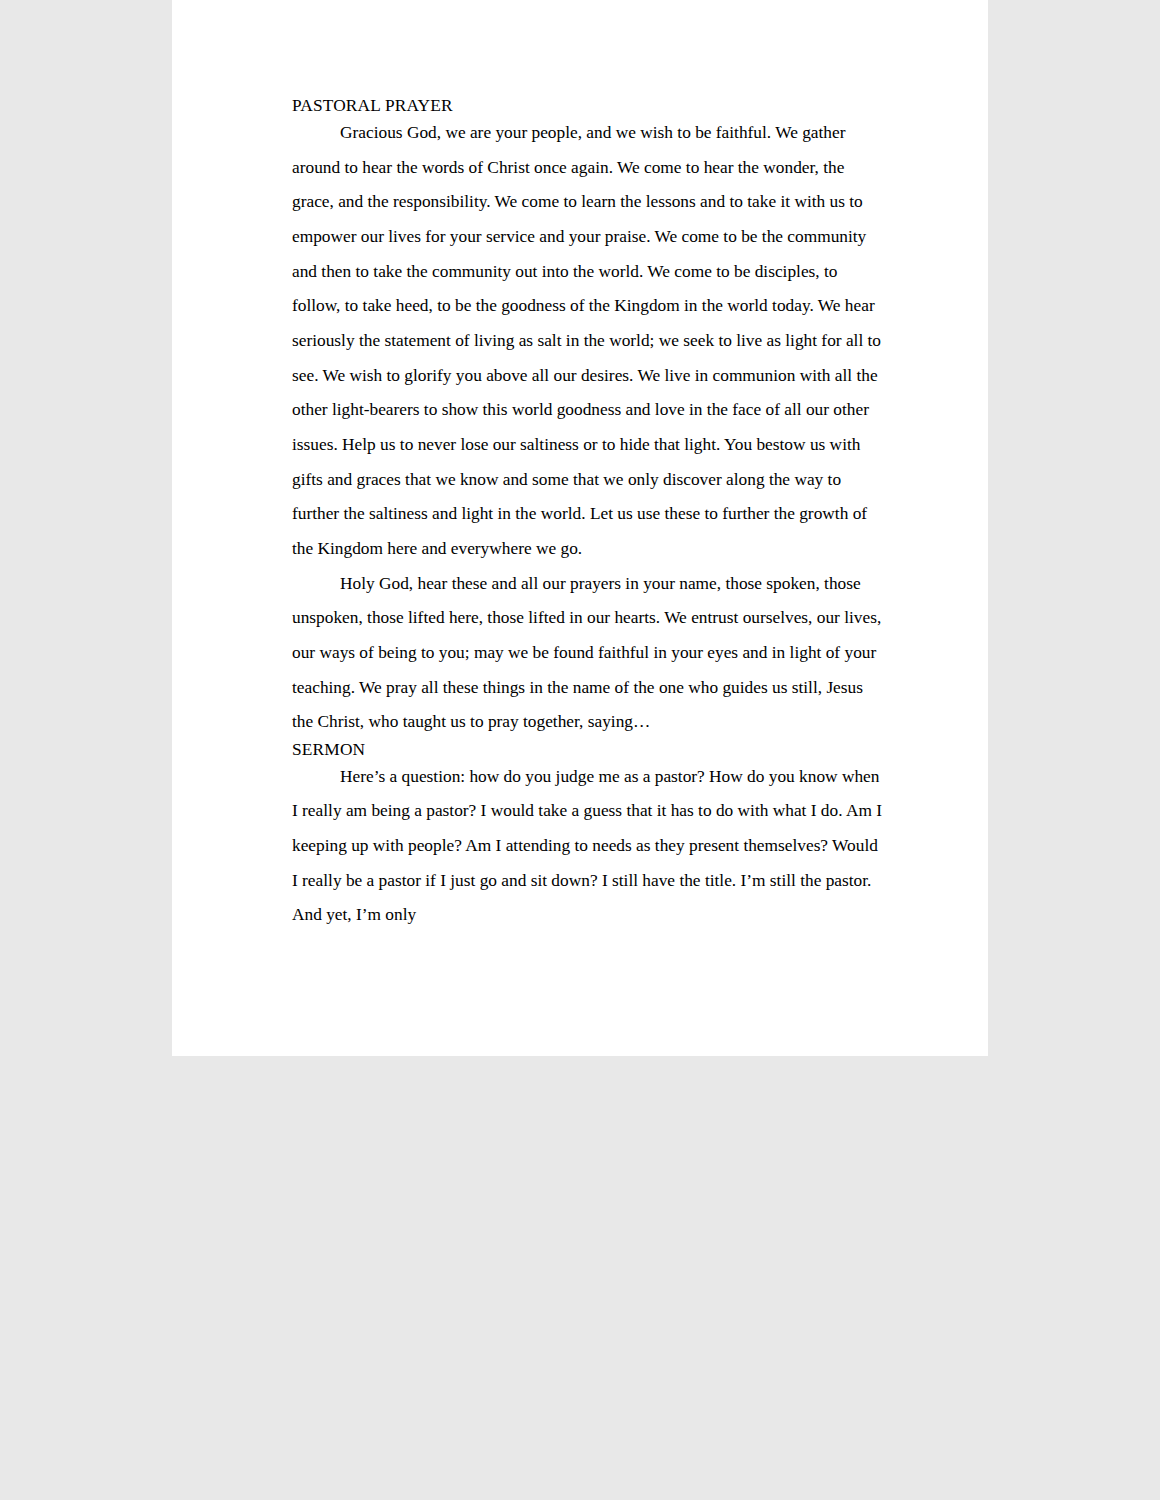PASTORAL PRAYER
Gracious God, we are your people, and we wish to be faithful. We gather around to hear the words of Christ once again. We come to hear the wonder, the grace, and the responsibility. We come to learn the lessons and to take it with us to empower our lives for your service and your praise. We come to be the community and then to take the community out into the world. We come to be disciples, to follow, to take heed, to be the goodness of the Kingdom in the world today. We hear seriously the statement of living as salt in the world; we seek to live as light for all to see. We wish to glorify you above all our desires. We live in communion with all the other light-bearers to show this world goodness and love in the face of all our other issues. Help us to never lose our saltiness or to hide that light. You bestow us with gifts and graces that we know and some that we only discover along the way to further the saltiness and light in the world. Let us use these to further the growth of the Kingdom here and everywhere we go.
Holy God, hear these and all our prayers in your name, those spoken, those unspoken, those lifted here, those lifted in our hearts. We entrust ourselves, our lives, our ways of being to you; may we be found faithful in your eyes and in light of your teaching. We pray all these things in the name of the one who guides us still, Jesus the Christ, who taught us to pray together, saying…
SERMON
Here’s a question: how do you judge me as a pastor? How do you know when I really am being a pastor? I would take a guess that it has to do with what I do. Am I keeping up with people? Am I attending to needs as they present themselves? Would I really be a pastor if I just go and sit down? I still have the title. I’m still the pastor. And yet, I’m only